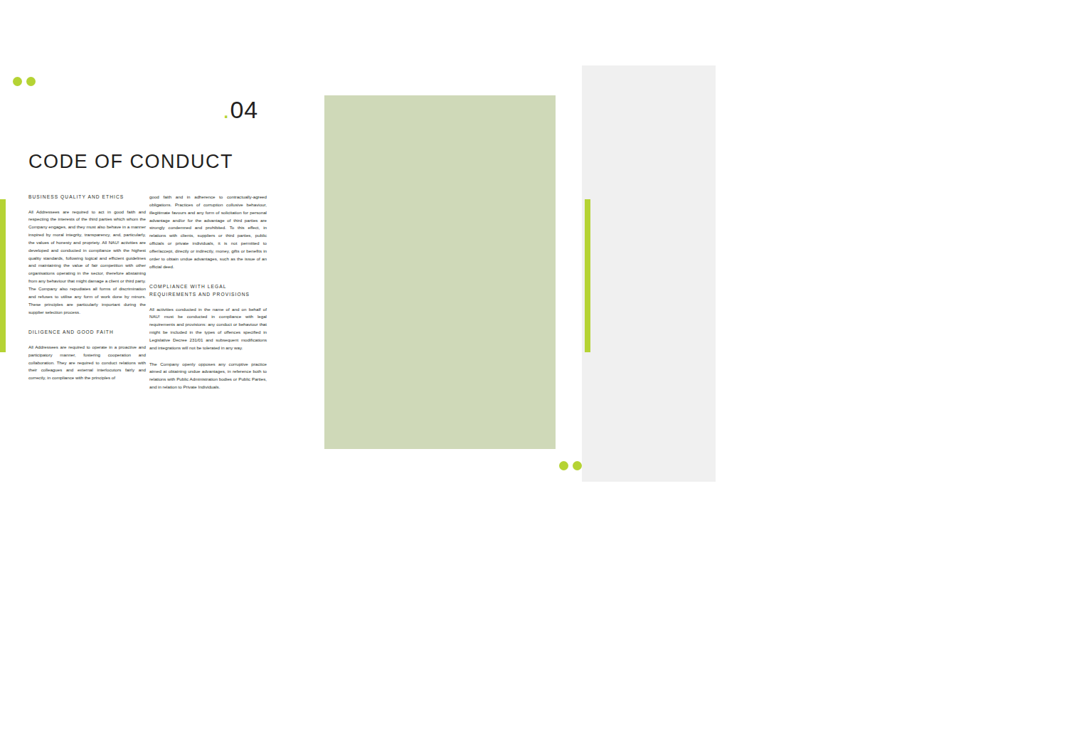. 04
CODE OF CONDUCT
BUSINESS QUALITY AND ETHICS
All Addressees are required to act in good faith and respecting the interests of the third parties which whom the Company engages, and they must also behave in a manner inspired by moral integrity, transparency, and, particularly, the values of honesty and propriety. All NAU! activities are developed and conducted in compliance with the highest quality standards, following logical and efficient guidelines and maintaining the value of fair competition with other organisations operating in the sector, therefore abstaining from any behaviour that might damage a client or third party. The Company also repudiates all forms of discrimination and refuses to utilise any form of work done by minors. These principles are particularly important during the supplier selection process.
DILIGENCE AND GOOD FAITH
All Addressees are required to operate in a proactive and participatory manner, fostering cooperation and collaboration. They are required to conduct relations with their colleagues and external interlocutors fairly and correctly, in compliance with the principles of
good faith and in adherence to contractually-agreed obligations. Practices of corruption collusive behaviour, illegitimate favours and any form of solicitation for personal advantage and/or for the advantage of third parties are strongly condemned and prohibited. To this effect, in relations with clients, suppliers or third parties, public officials or private individuals, it is not permitted to offer/accept, directly or indirectly, money, gifts or benefits in order to obtain undue advantages, such as the issue of an official deed.
COMPLIANCE WITH LEGAL REQUIREMENTS AND PROVISIONS
All activities conducted in the name of and on behalf of NAU! must be conducted in compliance with legal requirements and provisions: any conduct or behaviour that might be included in the types of offences specified in Legislative Decree 231/01 and subsequent modifications and integrations will not be tolerated in any way.
The Company openly opposes any corruptive practice aimed at obtaining undue advantages, in reference both to relations with Public Administration bodies or Public Parties, and in relation to Private Individuals.